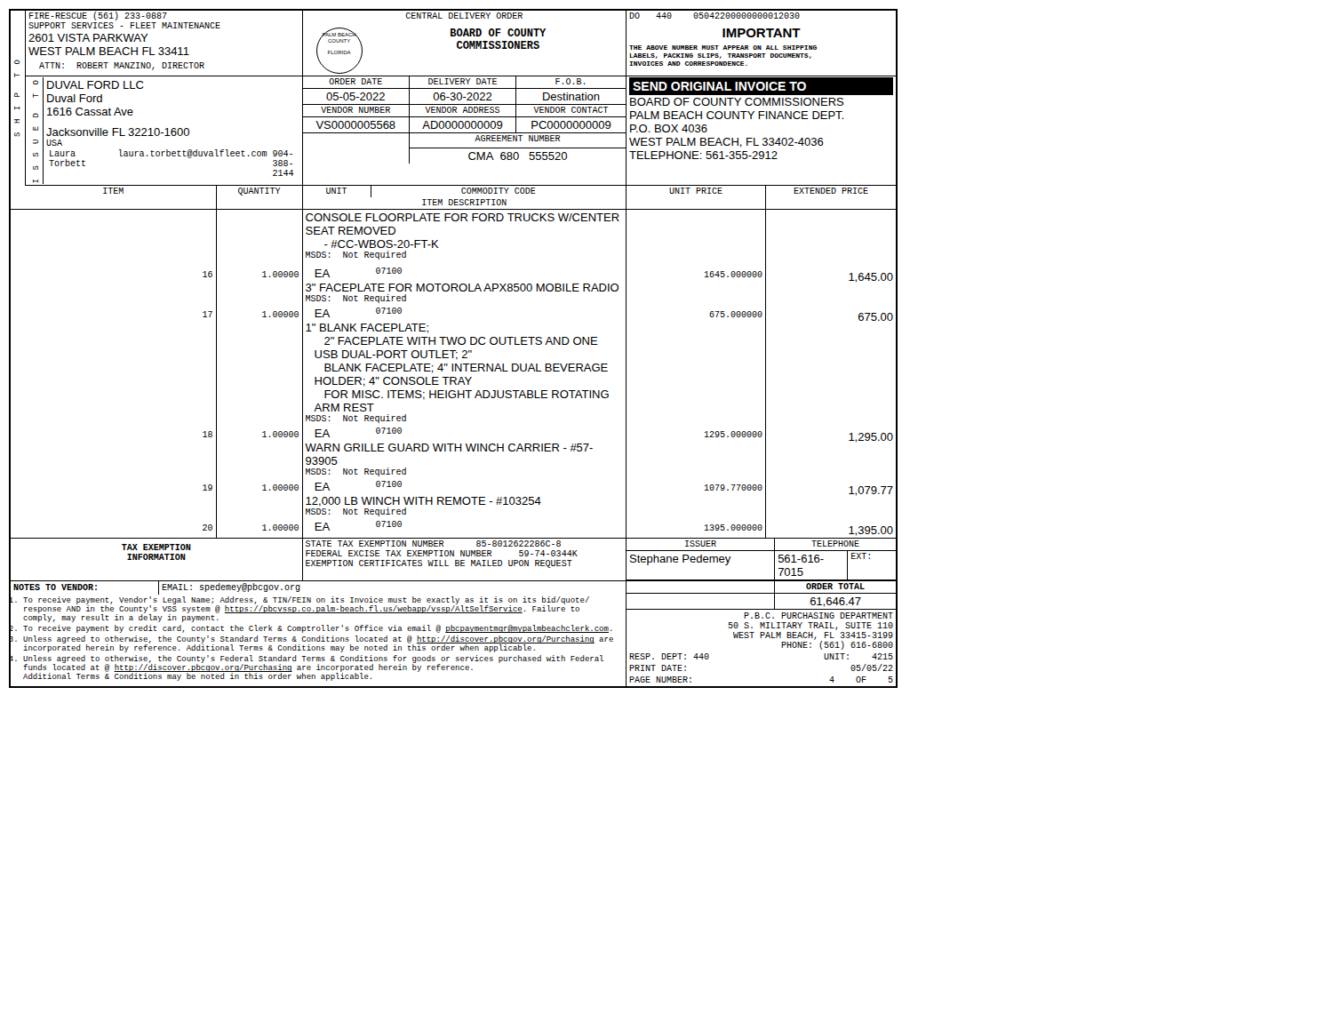| S H I P T O | FIRE-RESCUE (561) 233-0887 SUPPORT SERVICES - FLEET MAINTENANCE 2601 VISTA PARKWAY WEST PALM BEACH FL 33411 ATTN: ROBERT MANZINO, DIRECTOR | CENTRAL DELIVERY ORDER / PALM BEACH COUNTY FLORIDA / BOARD OF COUNTY COMMISSIONERS / | DO 440 05042200000000012030 IMPORTANT THE ABOVE NUMBER MUST APPEAR ON ALL SHIPPING LABELS, PACKING SLIPS, TRANSPORT DOCUMENTS, INVOICES AND CORRESPONDENCE. |
| / I S S U E D T O / DUVAL FORD LLC Duval Ford 1616 Cassat Ave Jacksonville FL 32210-1600 USA / Laura Torbett / laura.torbett@duvalfleet.com / 904-388-2144 / / | / ORDER DATE / DELIVERY DATE / F.O.B. / / 05-05-2022 / 06-30-2022 / Destination / / VENDOR NUMBER / VENDOR ADDRESS / VENDOR CONTACT / / VS0000005568 / AD0000000009 / PC0000000009 / / / AGREEMENT NUMBER / / / CMA 680 555520 / | SEND ORIGINAL INVOICE TO BOARD OF COUNTY COMMISSIONERS PALM BEACH COUNTY FINANCE DEPT. P.O. BOX 4036 WEST PALM BEACH, FL 33402-4036 TELEPHONE: 561-355-2912 |
| ITEM | QUANTITY | / UNIT / COMMODITY CODE / / ITEM DESCRIPTION / | UNIT PRICE | EXTENDED PRICE |
| | | CONSOLE FLOORPLATE FOR FORD TRUCKS W/CENTER SEAT REMOVED - #CC-WBOS-20-FT-K MSDS: Not Required | | |
| 16 | 1.00000 | / EA / 07100 / 3" FACEPLATE FOR MOTOROLA APX8500 MOBILE RADIO MSDS: Not Required | 1645.000000 | 1,645.00 |
| 17 | 1.00000 | / EA / 07100 / 1" BLANK FACEPLATE; 2" FACEPLATE WITH TWO DC OUTLETS AND ONE USB DUAL-PORT OUTLET; 2" BLANK FACEPLATE; 4" INTERNAL DUAL BEVERAGE HOLDER; 4" CONSOLE TRAY FOR MISC. ITEMS; HEIGHT ADJUSTABLE ROTATING ARM REST MSDS: Not Required | 675.000000 | 675.00 |
| 18 | 1.00000 | / EA / 07100 / WARN GRILLE GUARD WITH WINCH CARRIER - #57-93905 MSDS: Not Required | 1295.000000 | 1,295.00 |
| 19 | 1.00000 | / EA / 07100 / 12,000 LB WINCH WITH REMOTE - #103254 MSDS: Not Required | 1079.770000 | 1,079.77 |
| 20 | 1.00000 | / EA / 07100 / | 1395.000000 | 1,395.00 |
| TAX EXEMPTION INFORMATION | STATE TAX EXEMPTION NUMBER 85-8012622286C-8 FEDERAL EXCISE TAX EXEMPTION NUMBER 59-74-0344K EXEMPTION CERTIFICATES WILL BE MAILED UPON REQUEST | / ISSUER / TELEPHONE / / Stephane Pedemey / / 561-616-7015 / EXT: / / |
| / NOTES TO VENDOR: / EMAIL: spedemey@pbcgov.org / To receive payment, Vendor's Legal Name; Address, & TIN/FEIN on its Invoice must be exactly as it is on its bid/quote/ response AND in the County's VSS system @ https://pbcvssp.co.palm-beach.fl.us/webapp/vssp/AltSelfService . Failure to comply, may result in a delay in payment. To receive payment by credit card, contact the Clerk & Comptroller's Office via email @ pbcpaymentmgr@mypalmbeachclerk.com . Unless agreed to otherwise, the County's Standard Terms & Conditions located at @ http://discover.pbcgov.org/Purchasing are incorporated herein by reference. Additional Terms & Conditions may be noted in this order when applicable. Unless agreed to otherwise, the County's Federal Standard Terms & Conditions for goods or services purchased with Federal funds located at @ http://discover.pbcgov.org/Purchasing are incorporated herein by reference. Additional Terms & Conditions may be noted in this order when applicable. | / / ORDER TOTAL / / / 61,646.47 / / P.B.C. PURCHASING DEPARTMENT 50 S. MILITARY TRAIL, SUITE 110 WEST PALM BEACH, FL 33415-3199 PHONE: (561) 616-6800 / / / RESP. DEPT: 440 / UNIT: 4215 / / PRINT DATE: / 05/05/22 / / PAGE NUMBER: / 4 OF 5 / / |